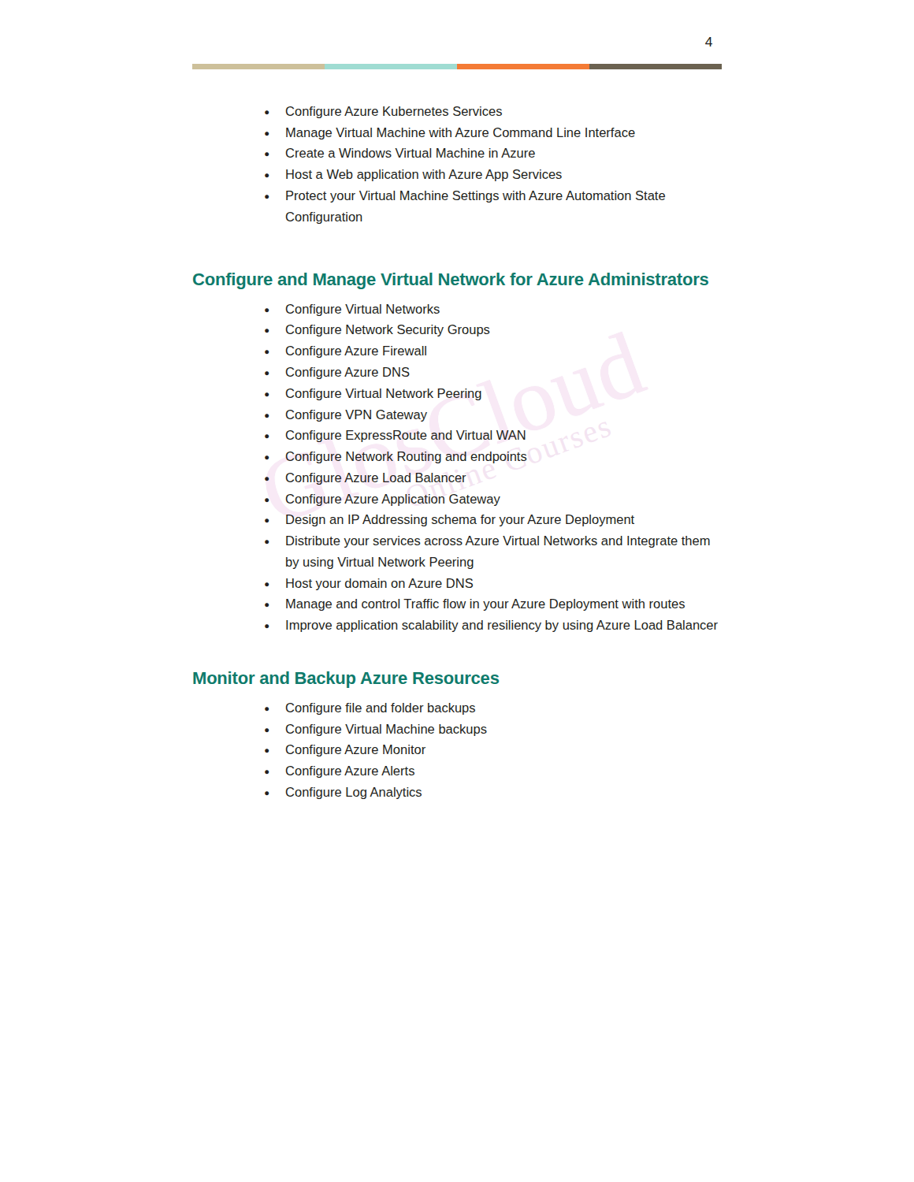4
GlosCloud
Online Courses
Configure Azure Kubernetes Services
Manage Virtual Machine with Azure Command Line Interface
Create a Windows Virtual Machine in Azure
Host a Web application with Azure App Services
Protect your Virtual Machine Settings with Azure Automation State Configuration
Configure and Manage Virtual Network for Azure Administrators
Configure Virtual Networks
Configure Network Security Groups
Configure Azure Firewall
Configure Azure DNS
Configure Virtual Network Peering
Configure VPN Gateway
Configure ExpressRoute and Virtual WAN
Configure Network Routing and endpoints
Configure Azure Load Balancer
Configure Azure Application Gateway
Design an IP Addressing schema for your Azure Deployment
Distribute your services across Azure Virtual Networks and Integrate them by using Virtual Network Peering
Host your domain on Azure DNS
Manage and control Traffic flow in your Azure Deployment with routes
Improve application scalability and resiliency by using Azure Load Balancer
Monitor and Backup Azure Resources
Configure file and folder backups
Configure Virtual Machine backups
Configure Azure Monitor
Configure Azure Alerts
Configure Log Analytics